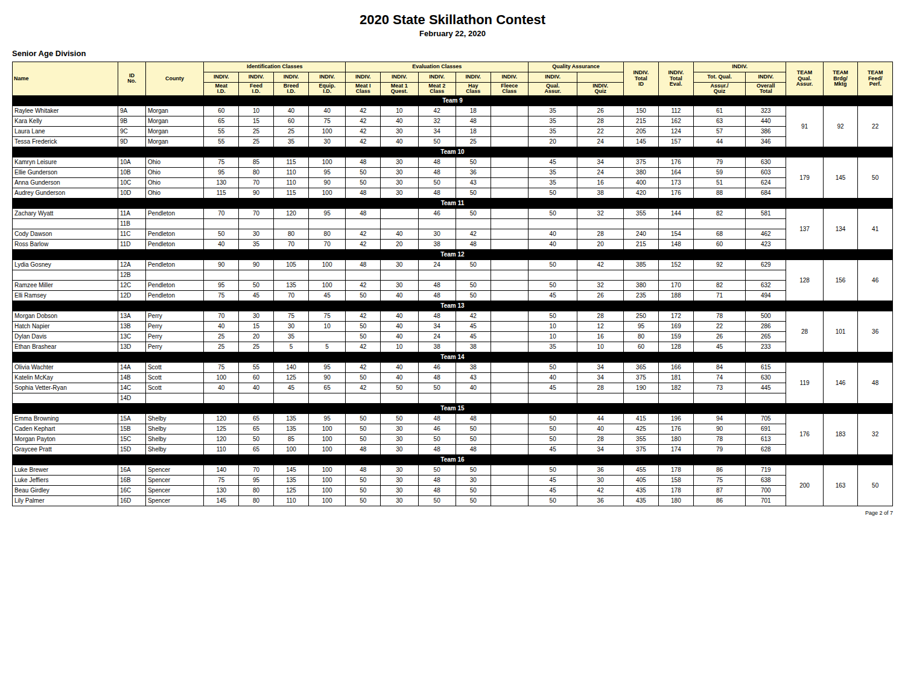2020 State Skillathon Contest
February 22, 2020
Senior Age Division
| Name | ID No. | County | Identification Classes | Evaluation Classes | Quality Assurance | INDIV. Total ID | INDIV. Total Eval. | INDIV. | TEAM Qual. Assur. | TEAM Brdg/ Mktg | TEAM Feed/ Perf. |
| --- | --- | --- | --- | --- | --- | --- | --- | --- | --- | --- | --- |
| INDIV. | INDIV. | INDIV. | INDIV. | INDIV. | INDIV. | INDIV. | INDIV. | INDIV. | INDIV. | | Tot. Qual. | INDIV. |
| Meat I.D. | Feed I.D. | Breed I.D. | Equip. I.D. | Meat I Class | Meat 1 Quest. | Meat 2 Class | Hay Class | Fleece Class | Qual. Assur. | INDIV. Quiz | Assur./ Quiz | Overall Total |
| Team 9 |
| Raylee Whitaker | 9A | Morgan | 60 | 10 | 40 | 40 | 42 | 10 | 42 | 18 | | 35 | 26 | 150 | 112 | 61 | 323 | 91 | 92 | 22 |
| Kara Kelly | 9B | Morgan | 65 | 15 | 60 | 75 | 42 | 40 | 32 | 48 | | 35 | 28 | 215 | 162 | 63 | 440 |
| Laura Lane | 9C | Morgan | 55 | 25 | 25 | 100 | 42 | 30 | 34 | 18 | | 35 | 22 | 205 | 124 | 57 | 386 |
| Tessa Frederick | 9D | Morgan | 55 | 25 | 35 | 30 | 42 | 40 | 50 | 25 | | 20 | 24 | 145 | 157 | 44 | 346 |
| Team 10 |
| Kamryn Leisure | 10A | Ohio | 75 | 85 | 115 | 100 | 48 | 30 | 48 | 50 | | 45 | 34 | 375 | 176 | 79 | 630 | 179 | 145 | 50 |
| Ellie Gunderson | 10B | Ohio | 95 | 80 | 110 | 95 | 50 | 30 | 48 | 36 | | 35 | 24 | 380 | 164 | 59 | 603 |
| Anna Gunderson | 10C | Ohio | 130 | 70 | 110 | 90 | 50 | 30 | 50 | 43 | | 35 | 16 | 400 | 173 | 51 | 624 |
| Audrey Gunderson | 10D | Ohio | 115 | 90 | 115 | 100 | 48 | 30 | 48 | 50 | | 50 | 38 | 420 | 176 | 88 | 684 |
| Team 11 |
| Zachary Wyatt | 11A | Pendleton | 70 | 70 | 120 | 95 | 48 | | 46 | 50 | | 50 | 32 | 355 | 144 | 82 | 581 | 137 | 134 | 41 |
| | 11B | | | | | | | | | | | | | | | | |
| Cody Dawson | 11C | Pendleton | 50 | 30 | 80 | 80 | 42 | 40 | 30 | 42 | | 40 | 28 | 240 | 154 | 68 | 462 |
| Ross Barlow | 11D | Pendleton | 40 | 35 | 70 | 70 | 42 | 20 | 38 | 48 | | 40 | 20 | 215 | 148 | 60 | 423 |
| Team 12 |
| Lydia Gosney | 12A | Pendleton | 90 | 90 | 105 | 100 | 48 | 30 | 24 | 50 | | 50 | 42 | 385 | 152 | 92 | 629 | 128 | 156 | 46 |
| | 12B | | | | | | | | | | | | | | | | |
| Ramzee Miller | 12C | Pendleton | 95 | 50 | 135 | 100 | 42 | 30 | 48 | 50 | | 50 | 32 | 380 | 170 | 82 | 632 |
| Elli Ramsey | 12D | Pendleton | 75 | 45 | 70 | 45 | 50 | 40 | 48 | 50 | | 45 | 26 | 235 | 188 | 71 | 494 |
| Team 13 |
| Morgan Dobson | 13A | Perry | 70 | 30 | 75 | 75 | 42 | 40 | 48 | 42 | | 50 | 28 | 250 | 172 | 78 | 500 | 28 | 101 | 36 |
| Hatch Napier | 13B | Perry | 40 | 15 | 30 | 10 | 50 | 40 | 34 | 45 | | 10 | 12 | 95 | 169 | 22 | 286 |
| Dylan Davis | 13C | Perry | 25 | 20 | 35 | | 50 | 40 | 24 | 45 | | 10 | 16 | 80 | 159 | 26 | 265 |
| Ethan Brashear | 13D | Perry | 25 | 25 | 5 | 5 | 42 | 10 | 38 | 38 | | 35 | 10 | 60 | 128 | 45 | 233 |
| Team 14 |
| Olivia Wachter | 14A | Scott | 75 | 55 | 140 | 95 | 42 | 40 | 46 | 38 | | 50 | 34 | 365 | 166 | 84 | 615 | 119 | 146 | 48 |
| Katelin McKay | 14B | Scott | 100 | 60 | 125 | 90 | 50 | 40 | 48 | 43 | | 40 | 34 | 375 | 181 | 74 | 630 |
| Sophia Vetter-Ryan | 14C | Scott | 40 | 40 | 45 | 65 | 42 | 50 | 50 | 40 | | 45 | 28 | 190 | 182 | 73 | 445 |
| | 14D | | | | | | | | | | | | | | | | |
| Team 15 |
| Emma Browning | 15A | Shelby | 120 | 65 | 135 | 95 | 50 | 50 | 48 | 48 | | 50 | 44 | 415 | 196 | 94 | 705 | 176 | 183 | 32 |
| Caden Kephart | 15B | Shelby | 125 | 65 | 135 | 100 | 50 | 30 | 46 | 50 | | 50 | 40 | 425 | 176 | 90 | 691 |
| Morgan Payton | 15C | Shelby | 120 | 50 | 85 | 100 | 50 | 30 | 50 | 50 | | 50 | 28 | 355 | 180 | 78 | 613 |
| Graycee Pratt | 15D | Shelby | 110 | 65 | 100 | 100 | 48 | 30 | 48 | 48 | | 45 | 34 | 375 | 174 | 79 | 628 |
| Team 16 |
| Luke Brewer | 16A | Spencer | 140 | 70 | 145 | 100 | 48 | 30 | 50 | 50 | | 50 | 36 | 455 | 178 | 86 | 719 | 200 | 163 | 50 |
| Luke Jeffiers | 16B | Spencer | 75 | 95 | 135 | 100 | 50 | 30 | 48 | 30 | | 45 | 30 | 405 | 158 | 75 | 638 |
| Beau Girdley | 16C | Spencer | 130 | 80 | 125 | 100 | 50 | 30 | 48 | 50 | | 45 | 42 | 435 | 178 | 87 | 700 |
| Lily Palmer | 16D | Spencer | 145 | 80 | 110 | 100 | 50 | 30 | 50 | 50 | | 50 | 36 | 435 | 180 | 86 | 701 |
Page 2 of 7